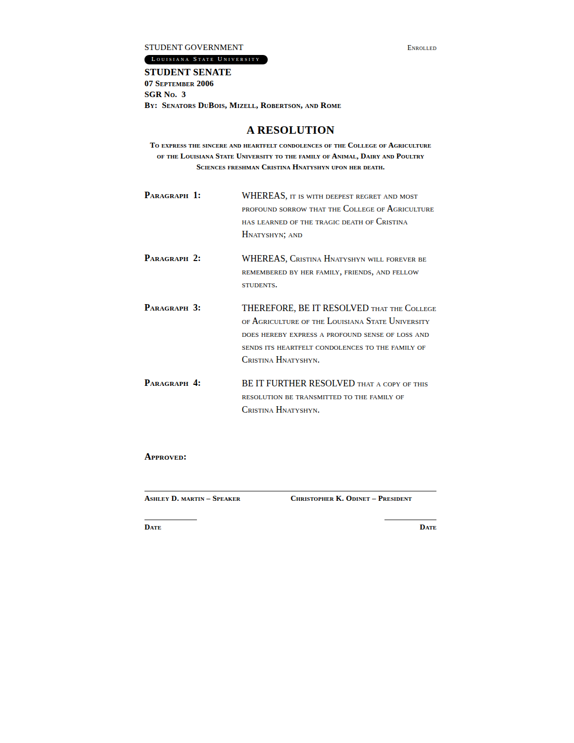STUDENT GOVERNMENT
Enrolled
Louisiana State University
STUDENT SENATE
07 September 2006
SGR No. 3
By: Senators DuBois, Mizell, Robertson, and Rome
A RESOLUTION
To express the sincere and heartfelt condolences of the College of Agriculture of the Louisiana State University to the family of Animal, Dairy and Poultry Sciences freshman Cristina Hnatyshyn upon her death.
Paragraph 1:
Whereas, it is with deepest regret and most profound sorrow that the College of Agriculture has learned of the tragic death of Cristina Hnatyshyn; and
Paragraph 2:
Whereas, Cristina Hnatyshyn will forever be remembered by her family, friends, and fellow students.
Paragraph 3:
Therefore, be it resolved that the College of Agriculture of the Louisiana State University does hereby express a profound sense of loss and sends its heartfelt condolences to the family of Cristina Hnatyshyn.
Paragraph 4:
Be it further resolved that a copy of this resolution be transmitted to the family of Cristina Hnatyshyn.
Approved:
Ashley D. martin – Speaker
Christopher K. Odinet – President
Date
Date